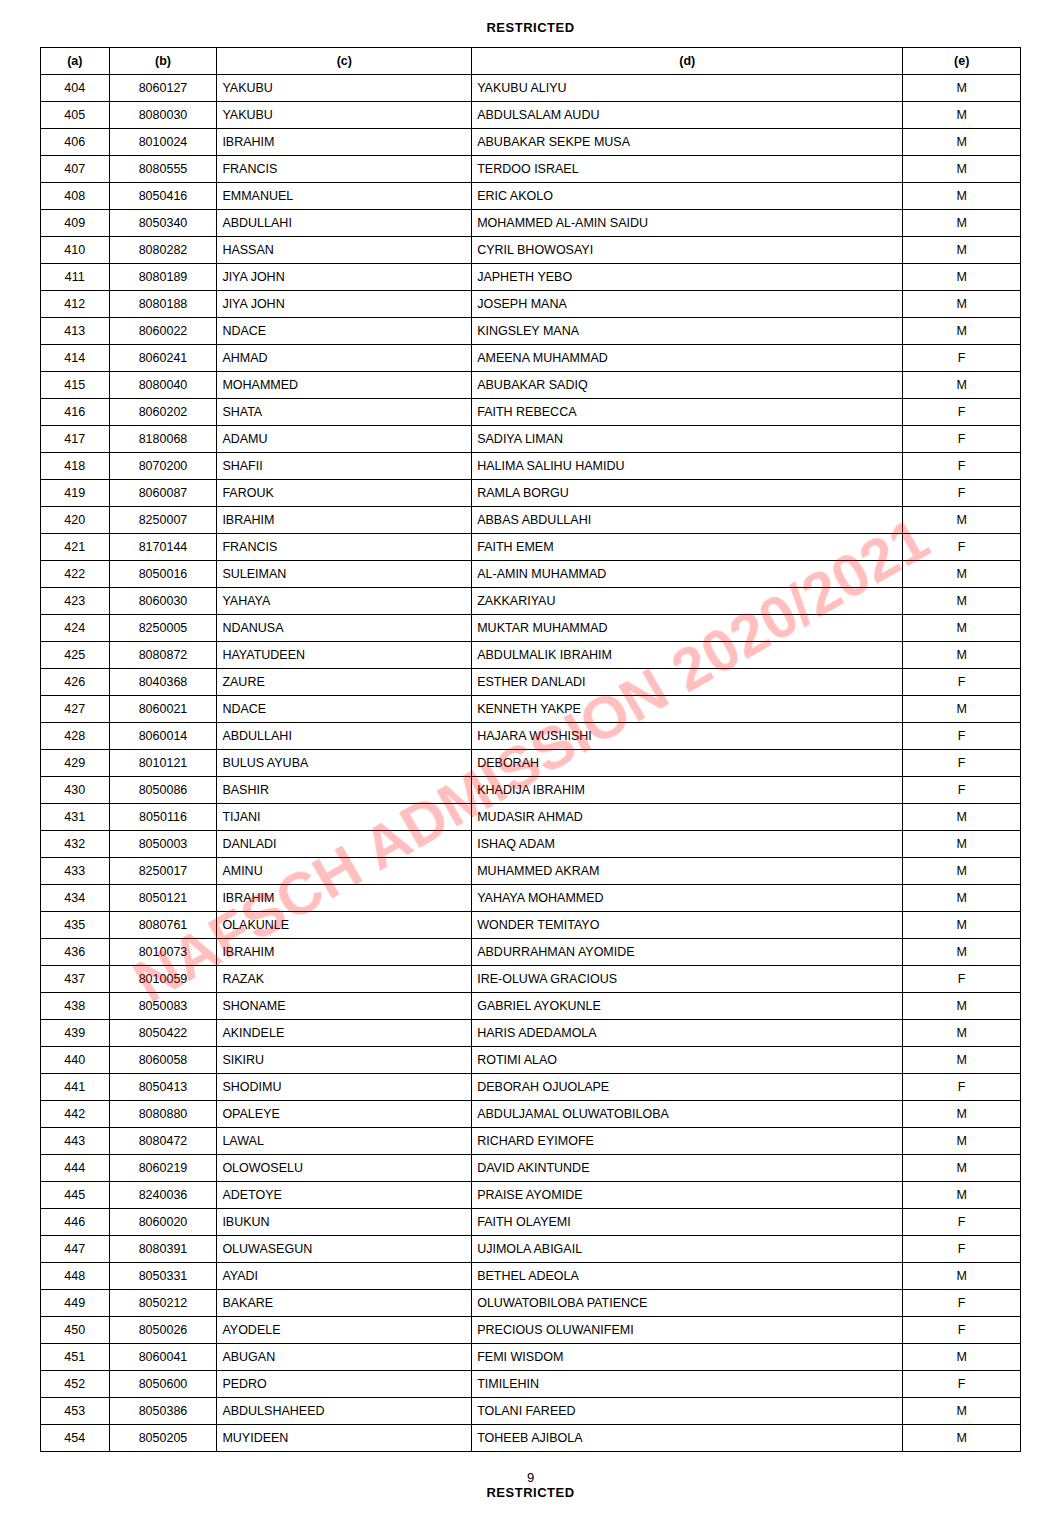NAFSCH ADMISSION 2020/2021
RESTRICTED
| (a) | (b) | (c) | (d) | (e) |
| --- | --- | --- | --- | --- |
| 404 | 8060127 | YAKUBU | YAKUBU ALIYU | M |
| 405 | 8080030 | YAKUBU | ABDULSALAM AUDU | M |
| 406 | 8010024 | IBRAHIM | ABUBAKAR SEKPE MUSA | M |
| 407 | 8080555 | FRANCIS | TERDOO ISRAEL | M |
| 408 | 8050416 | EMMANUEL | ERIC AKOLO | M |
| 409 | 8050340 | ABDULLAHI | MOHAMMED AL-AMIN SAIDU | M |
| 410 | 8080282 | HASSAN | CYRIL BHOWOSAYI | M |
| 411 | 8080189 | JIYA JOHN | JAPHETH YEBO | M |
| 412 | 8080188 | JIYA JOHN | JOSEPH MANA | M |
| 413 | 8060022 | NDACE | KINGSLEY MANA | M |
| 414 | 8060241 | AHMAD | AMEENA MUHAMMAD | F |
| 415 | 8080040 | MOHAMMED | ABUBAKAR SADIQ | M |
| 416 | 8060202 | SHATA | FAITH REBECCA | F |
| 417 | 8180068 | ADAMU | SADIYA LIMAN | F |
| 418 | 8070200 | SHAFII | HALIMA SALIHU HAMIDU | F |
| 419 | 8060087 | FAROUK | RAMLA BORGU | F |
| 420 | 8250007 | IBRAHIM | ABBAS ABDULLAHI | M |
| 421 | 8170144 | FRANCIS | FAITH EMEM | F |
| 422 | 8050016 | SULEIMAN | AL-AMIN MUHAMMAD | M |
| 423 | 8060030 | YAHAYA | ZAKKARIYAU | M |
| 424 | 8250005 | NDANUSA | MUKTAR MUHAMMAD | M |
| 425 | 8080872 | HAYATUDEEN | ABDULMALIK IBRAHIM | M |
| 426 | 8040368 | ZAURE | ESTHER DANLADI | F |
| 427 | 8060021 | NDACE | KENNETH YAKPE | M |
| 428 | 8060014 | ABDULLAHI | HAJARA WUSHISHI | F |
| 429 | 8010121 | BULUS AYUBA | DEBORAH | F |
| 430 | 8050086 | BASHIR | KHADIJA IBRAHIM | F |
| 431 | 8050116 | TIJANI | MUDASIR AHMAD | M |
| 432 | 8050003 | DANLADI | ISHAQ ADAM | M |
| 433 | 8250017 | AMINU | MUHAMMED AKRAM | M |
| 434 | 8050121 | IBRAHIM | YAHAYA MOHAMMED | M |
| 435 | 8080761 | OLAKUNLE | WONDER TEMITAYO | M |
| 436 | 8010073 | IBRAHIM | ABDURRAHMAN AYOMIDE | M |
| 437 | 8010059 | RAZAK | IRE-OLUWA GRACIOUS | F |
| 438 | 8050083 | SHONAME | GABRIEL AYOKUNLE | M |
| 439 | 8050422 | AKINDELE | HARIS ADEDAMOLA | M |
| 440 | 8060058 | SIKIRU | ROTIMI ALAO | M |
| 441 | 8050413 | SHODIMU | DEBORAH OJUOLAPE | F |
| 442 | 8080880 | OPALEYE | ABDULJAMAL OLUWATOBILOBA | M |
| 443 | 8080472 | LAWAL | RICHARD EYIMOFE | M |
| 444 | 8060219 | OLOWOSELU | DAVID AKINTUNDE | M |
| 445 | 8240036 | ADETOYE | PRAISE AYOMIDE | M |
| 446 | 8060020 | IBUKUN | FAITH OLAYEMI | F |
| 447 | 8080391 | OLUWASEGUN | UJIMOLA ABIGAIL | F |
| 448 | 8050331 | AYADI | BETHEL ADEOLA | M |
| 449 | 8050212 | BAKARE | OLUWATOBILOBA PATIENCE | F |
| 450 | 8050026 | AYODELE | PRECIOUS OLUWANIFEMI | F |
| 451 | 8060041 | ABUGAN | FEMI WISDOM | M |
| 452 | 8050600 | PEDRO | TIMILEHIN | F |
| 453 | 8050386 | ABDULSHAHEED | TOLANI FAREED | M |
| 454 | 8050205 | MUYIDEEN | TOHEEB AJIBOLA | M |
9
RESTRICTED